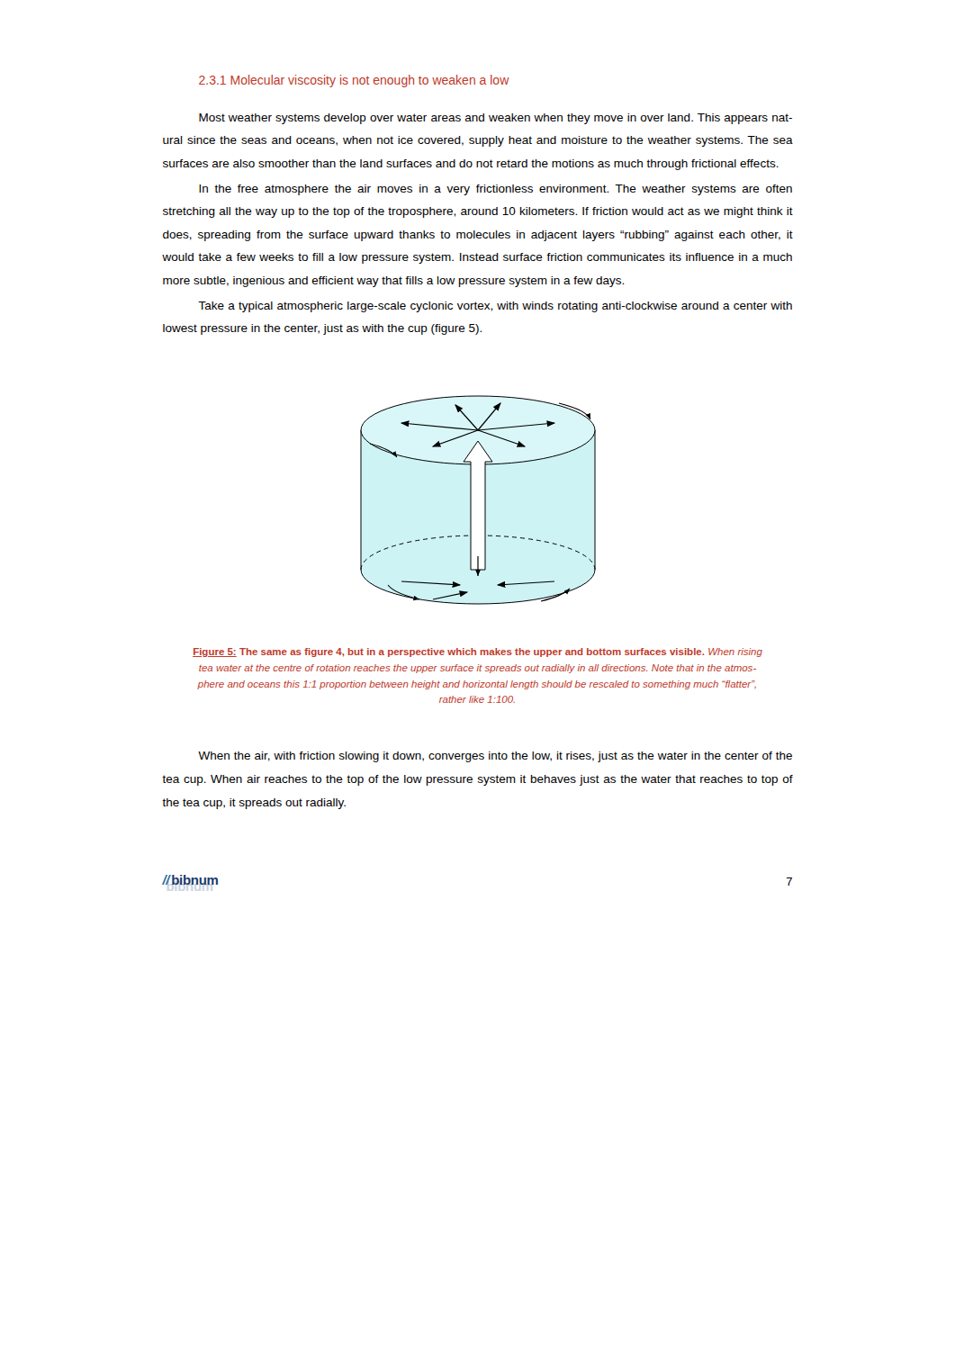2.3.1 Molecular viscosity is not enough to weaken a low
Most weather systems develop over water areas and weaken when they move in over land. This appears natural since the seas and oceans, when not ice covered, supply heat and moisture to the weather systems. The sea surfaces are also smoother than the land surfaces and do not retard the motions as much through frictional effects.
In the free atmosphere the air moves in a very frictionless environment. The weather systems are often stretching all the way up to the top of the troposphere, around 10 kilometers. If friction would act as we might think it does, spreading from the surface upward thanks to molecules in adjacent layers “rubbing” against each other, it would take a few weeks to fill a low pressure system. Instead surface friction communicates its influence in a much more subtle, ingenious and efficient way that fills a low pressure system in a few days.
Take a typical atmospheric large-scale cyclonic vortex, with winds rotating anti-clockwise around a center with lowest pressure in the center, just as with the cup (figure 5).
Figure 5: The same as figure 4, but in a perspective which makes the upper and bottom surfaces visible. When rising tea water at the centre of rotation reaches the upper surface it spreads out radially in all directions. Note that in the atmosphere and oceans this 1:1 proportion between height and horizontal length should be rescaled to something much “flatter”, rather like 1:100.
When the air, with friction slowing it down, converges into the low, it rises, just as the water in the center of the tea cup. When air reaches to the top of the low pressure system it behaves just as the water that reaches to top of the tea cup, it spreads out radially.
//bibnum bibnum
7